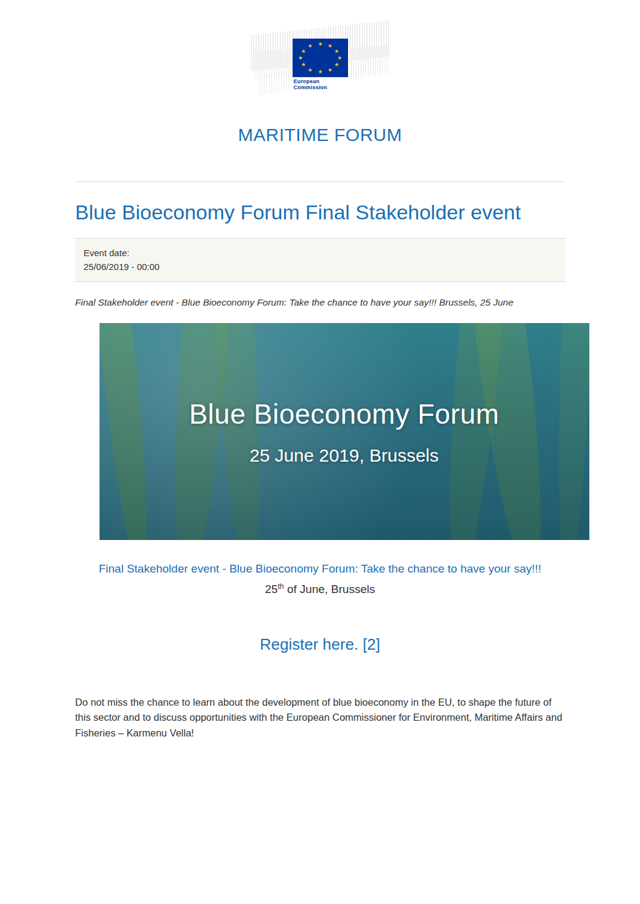★ ★ ★ ★ ★ ★ ★ ★ ★ ★ ★ ★
European
Commission
MARITIME FORUM
Blue Bioeconomy Forum Final Stakeholder event
Event date: 25/06/2019 - 00:00
Final Stakeholder event - Blue Bioeconomy Forum: Take the chance to have your say!!! Brussels, 25 June
Blue Bioeconomy Forum 25 June 2019, Brussels
Final Stakeholder event - Blue Bioeconomy Forum: Take the chance to have your say!!!
25th of June, Brussels
Register here. [2]
Do not miss the chance to learn about the development of blue bioeconomy in the EU, to shape the future of this sector and to discuss opportunities with the European Commissioner for Environment, Maritime Affairs and Fisheries – Karmenu Vella!